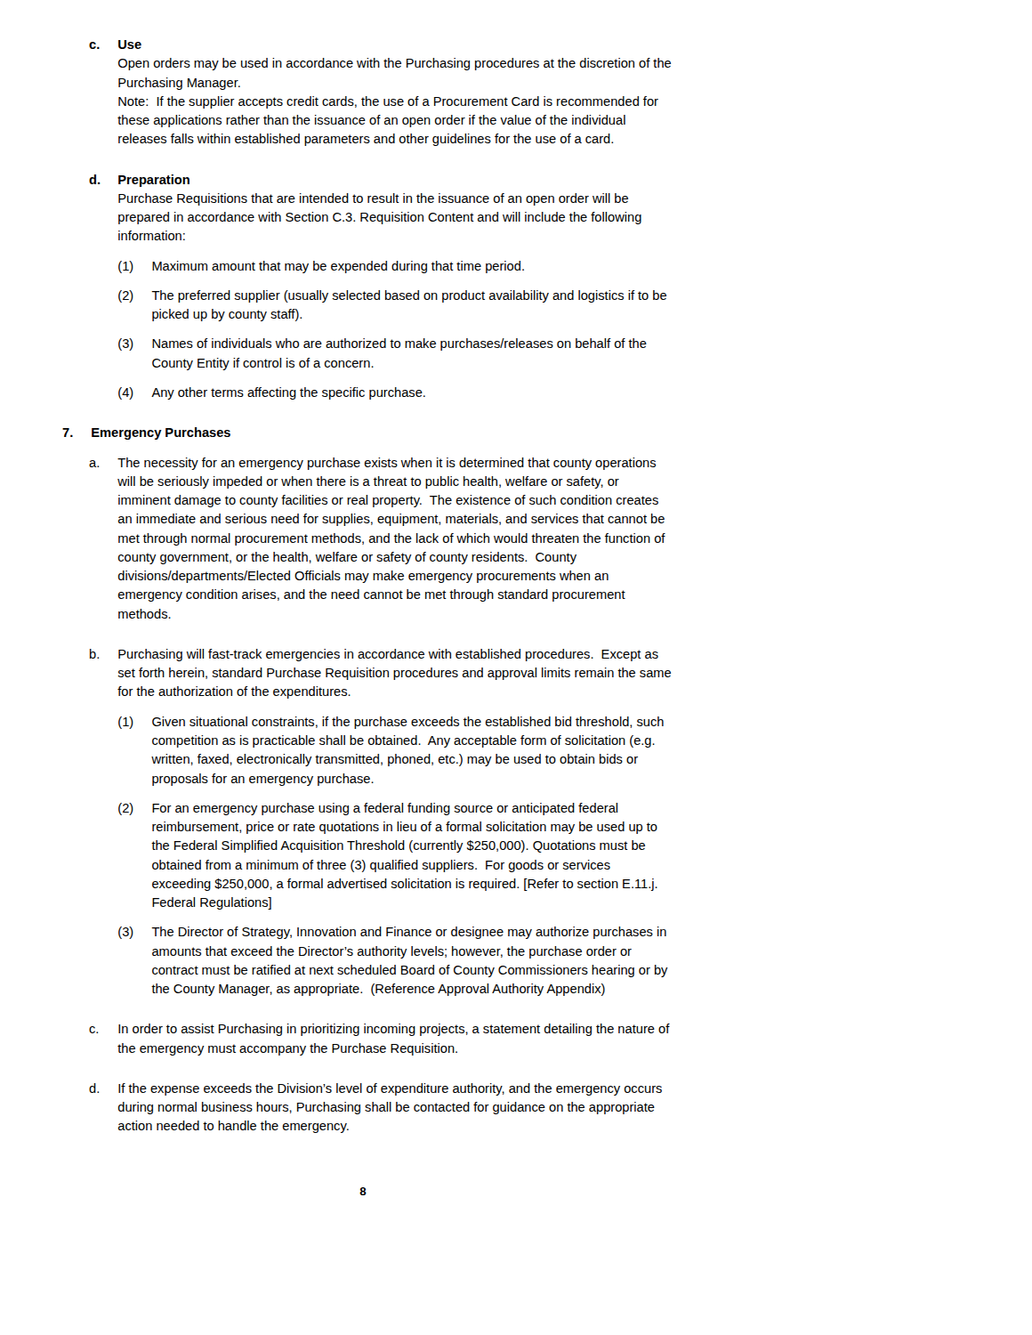c.
Use
Open orders may be used in accordance with the Purchasing procedures at the discretion of the Purchasing Manager.
Note: If the supplier accepts credit cards, the use of a Procurement Card is recommended for these applications rather than the issuance of an open order if the value of the individual releases falls within established parameters and other guidelines for the use of a card.
d.
Preparation
Purchase Requisitions that are intended to result in the issuance of an open order will be prepared in accordance with Section C.3. Requisition Content and will include the following information:
(1)
Maximum amount that may be expended during that time period.
(2)
The preferred supplier (usually selected based on product availability and logistics if to be picked up by county staff).
(3)
Names of individuals who are authorized to make purchases/releases on behalf of the County Entity if control is of a concern.
(4)
Any other terms affecting the specific purchase.
7.
Emergency Purchases
a.
The necessity for an emergency purchase exists when it is determined that county operations will be seriously impeded or when there is a threat to public health, welfare or safety, or imminent damage to county facilities or real property. The existence of such condition creates an immediate and serious need for supplies, equipment, materials, and services that cannot be met through normal procurement methods, and the lack of which would threaten the function of county government, or the health, welfare or safety of county residents. County divisions/departments/Elected Officials may make emergency procurements when an emergency condition arises, and the need cannot be met through standard procurement methods.
b.
Purchasing will fast-track emergencies in accordance with established procedures. Except as set forth herein, standard Purchase Requisition procedures and approval limits remain the same for the authorization of the expenditures.
(1)
Given situational constraints, if the purchase exceeds the established bid threshold, such competition as is practicable shall be obtained. Any acceptable form of solicitation (e.g. written, faxed, electronically transmitted, phoned, etc.) may be used to obtain bids or proposals for an emergency purchase.
(2)
For an emergency purchase using a federal funding source or anticipated federal reimbursement, price or rate quotations in lieu of a formal solicitation may be used up to the Federal Simplified Acquisition Threshold (currently $250,000). Quotations must be obtained from a minimum of three (3) qualified suppliers. For goods or services exceeding $250,000, a formal advertised solicitation is required. [Refer to section E.11.j. Federal Regulations]
(3)
The Director of Strategy, Innovation and Finance or designee may authorize purchases in amounts that exceed the Director’s authority levels; however, the purchase order or contract must be ratified at next scheduled Board of County Commissioners hearing or by the County Manager, as appropriate. (Reference Approval Authority Appendix)
c.
In order to assist Purchasing in prioritizing incoming projects, a statement detailing the nature of the emergency must accompany the Purchase Requisition.
d.
If the expense exceeds the Division’s level of expenditure authority, and the emergency occurs during normal business hours, Purchasing shall be contacted for guidance on the appropriate action needed to handle the emergency.
8